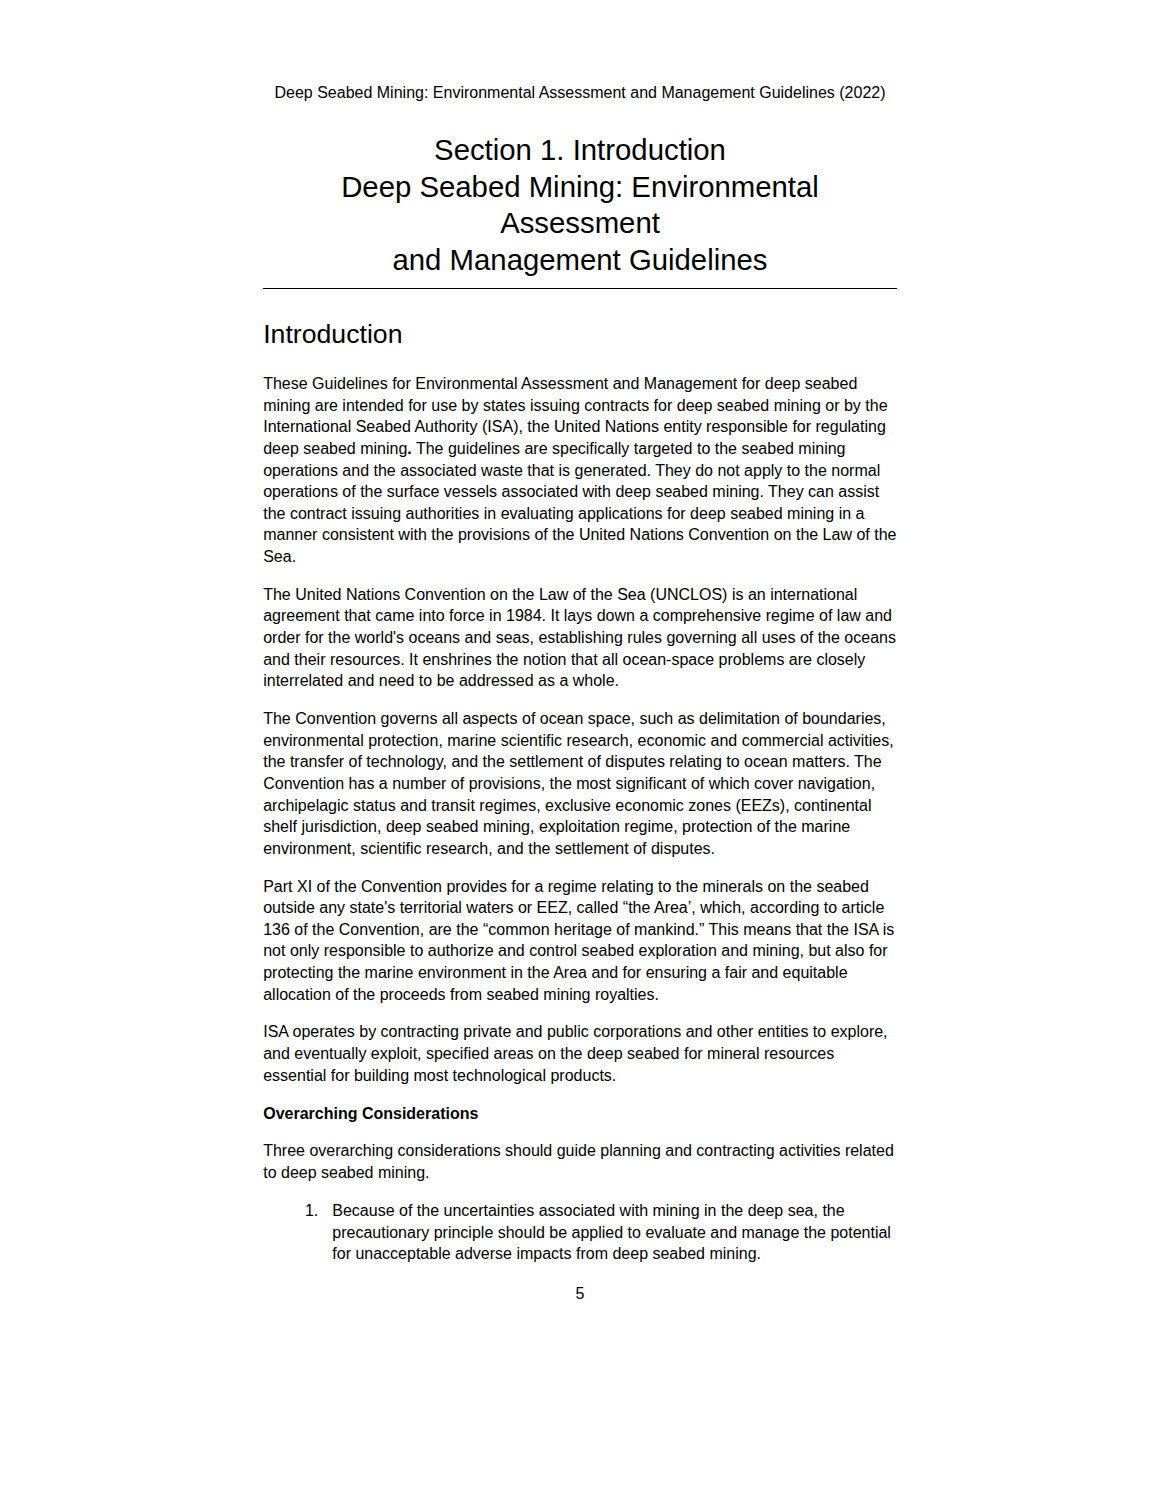Deep Seabed Mining: Environmental Assessment and Management Guidelines (2022)
Section 1. Introduction
Deep Seabed Mining: Environmental Assessment
and Management Guidelines
Introduction
These Guidelines for Environmental Assessment and Management for deep seabed mining are intended for use by states issuing contracts for deep seabed mining or by the International Seabed Authority (ISA), the United Nations entity responsible for regulating deep seabed mining. The guidelines are specifically targeted to the seabed mining operations and the associated waste that is generated. They do not apply to the normal operations of the surface vessels associated with deep seabed mining. They can assist the contract issuing authorities in evaluating applications for deep seabed mining in a manner consistent with the provisions of the United Nations Convention on the Law of the Sea.
The United Nations Convention on the Law of the Sea (UNCLOS) is an international agreement that came into force in 1984. It lays down a comprehensive regime of law and order for the world's oceans and seas, establishing rules governing all uses of the oceans and their resources. It enshrines the notion that all ocean-space problems are closely interrelated and need to be addressed as a whole.
The Convention governs all aspects of ocean space, such as delimitation of boundaries, environmental protection, marine scientific research, economic and commercial activities, the transfer of technology, and the settlement of disputes relating to ocean matters. The Convention has a number of provisions, the most significant of which cover navigation, archipelagic status and transit regimes, exclusive economic zones (EEZs), continental shelf jurisdiction, deep seabed mining, exploitation regime, protection of the marine environment, scientific research, and the settlement of disputes.
Part XI of the Convention provides for a regime relating to the minerals on the seabed outside any state's territorial waters or EEZ, called “the Area’, which, according to article 136 of the Convention, are the “common heritage of mankind.” This means that the ISA is not only responsible to authorize and control seabed exploration and mining, but also for protecting the marine environment in the Area and for ensuring a fair and equitable allocation of the proceeds from seabed mining royalties.
ISA operates by contracting private and public corporations and other entities to explore, and eventually exploit, specified areas on the deep seabed for mineral resources essential for building most technological products.
Overarching Considerations
Three overarching considerations should guide planning and contracting activities related to deep seabed mining.
Because of the uncertainties associated with mining in the deep sea, the precautionary principle should be applied to evaluate and manage the potential for unacceptable adverse impacts from deep seabed mining.
5